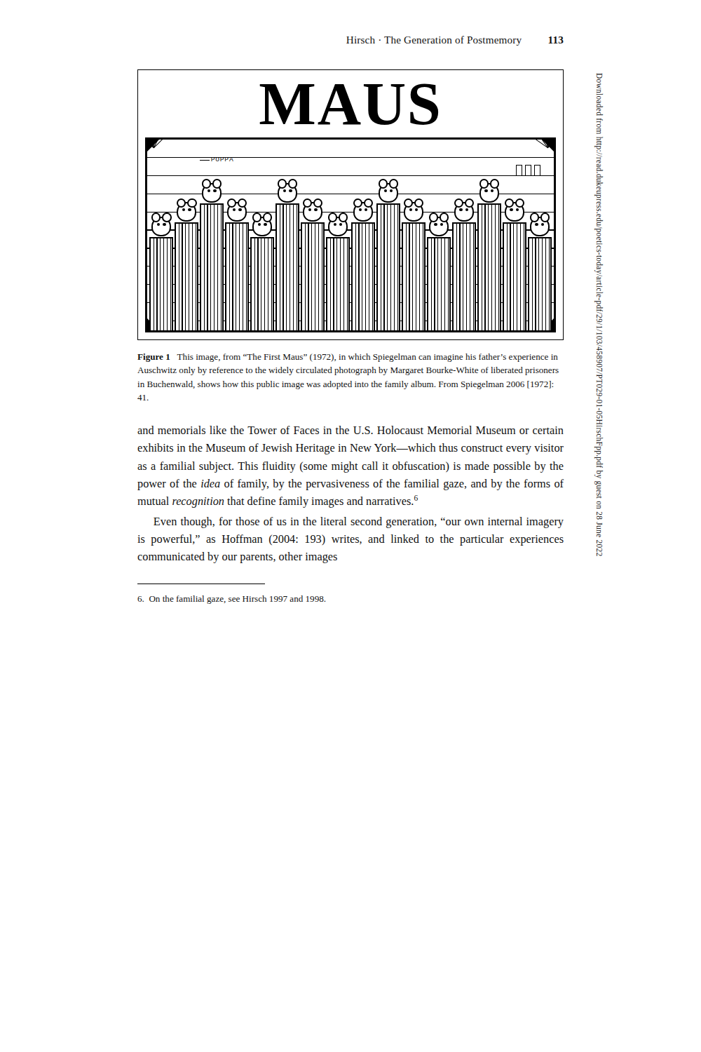Downloaded from http://read.dukeupress.edu/poetics-today/article-pdf/29/1/103/458907/PT029-01-05HirschFpp.pdf by guest on 28 June 2022
Hirsch · The Generation of Postmemory 113
MAUS
POPPA
Figure 1 This image, from “The First Maus” (1972), in which Spiegelman can imagine his father’s experience in Auschwitz only by reference to the widely circulated photograph by Margaret Bourke-White of liberated prisoners in Buchenwald, shows how this public image was adopted into the family album. From Spiegelman 2006 [1972]: 41.
and memorials like the Tower of Faces in the U.S. Holocaust Memorial Museum or certain exhibits in the Museum of Jewish Heritage in New York—which thus construct every visitor as a familial subject. This fluidity (some might call it obfuscation) is made possible by the power of the idea of family, by the pervasiveness of the familial gaze, and by the forms of mutual recognition that define family images and narratives.6
Even though, for those of us in the literal second generation, “our own internal imagery is powerful,” as Hoffman (2004: 193) writes, and linked to the particular experiences communicated by our parents, other images
6. On the familial gaze, see Hirsch 1997 and 1998.